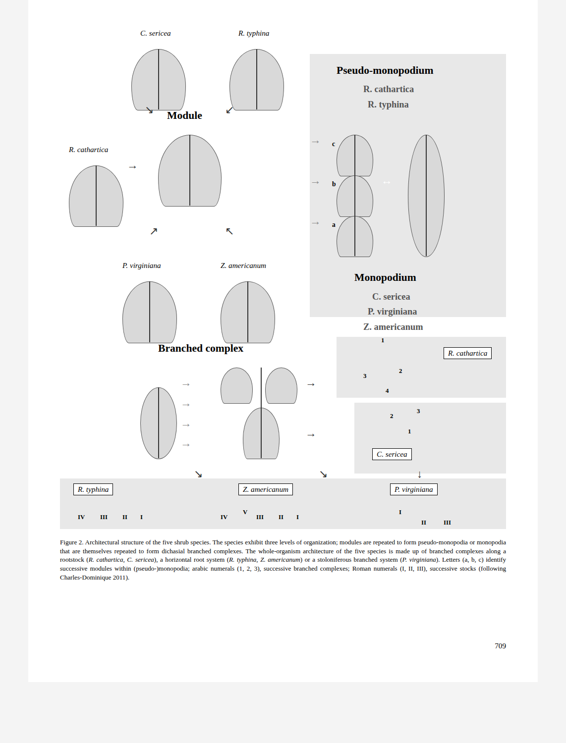C. sericea R. typhina R. cathartica P. virginiana Z. americanum
Module
↘ ↙ → ↗ ↖ Pseudo-monopodium R. cathartica R. typhina c b a
→ → → ↔ Monopodium C. sericea P. virginiana Z. americanum Branched complex
→ → → →
→ → R. cathartica 1 2 3 4 C. sericea 3 2 1 R. typhina Z. americanum P. virginiana IV III II I V IV III II I I II III ↘ ↓ ↘
Figure 2. Architectural structure of the five shrub species. The species exhibit three levels of organization; modules are repeated to form pseudo-monopodia or monopodia that are themselves repeated to form dichasial branched complexes. The whole-organism architecture of the five species is made up of branched complexes along a rootstock (R. cathartica, C. sericea), a horizontal root system (R. typhina, Z. americanum) or a stoloniferous branched system (P. virginiana). Letters (a, b, c) identify successive modules within (pseudo-)monopodia; arabic numerals (1, 2, 3), successive branched complexes; Roman numerals (I, II, III), successive stocks (following Charles-Dominique 2011).
709